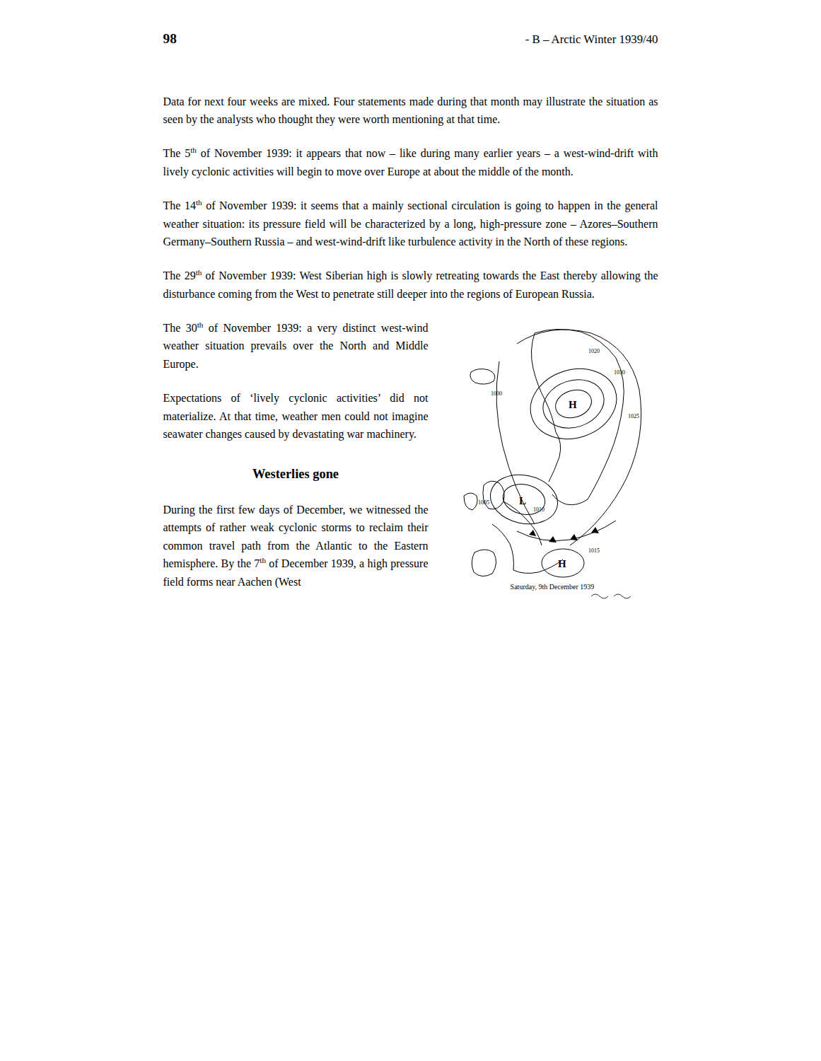98 - B – Arctic Winter 1939/40
Data for next four weeks are mixed. Four statements made during that month may illustrate the situation as seen by the analysts who thought they were worth mentioning at that time.
The 5th of November 1939: it appears that now – like during many earlier years – a west-wind-drift with lively cyclonic activities will begin to move over Europe at about the middle of the month.
The 14th of November 1939: it seems that a mainly sectional circulation is going to happen in the general weather situation: its pressure field will be characterized by a long, high-pressure zone – Azores–Southern Germany–Southern Russia – and west-wind-drift like turbulence activity in the North of these regions.
The 29th of November 1939: West Siberian high is slowly retreating towards the East thereby allowing the disturbance coming from the West to penetrate still deeper into the regions of European Russia.
1000 1020 1030 1025 1005 1010 1015 H L H Saturday, 9th December 1939
The 30th of November 1939: a very distinct west-wind weather situation prevails over the North and Middle Europe.
Expectations of ‘lively cyclonic activities’ did not materialize. At that time, weather men could not imagine seawater changes caused by devastating war machinery.
Westerlies gone
During the first few days of December, we witnessed the attempts of rather weak cyclonic storms to reclaim their common travel path from the Atlantic to the Eastern hemisphere. By the 7th of December 1939, a high pressure field forms near Aachen (West